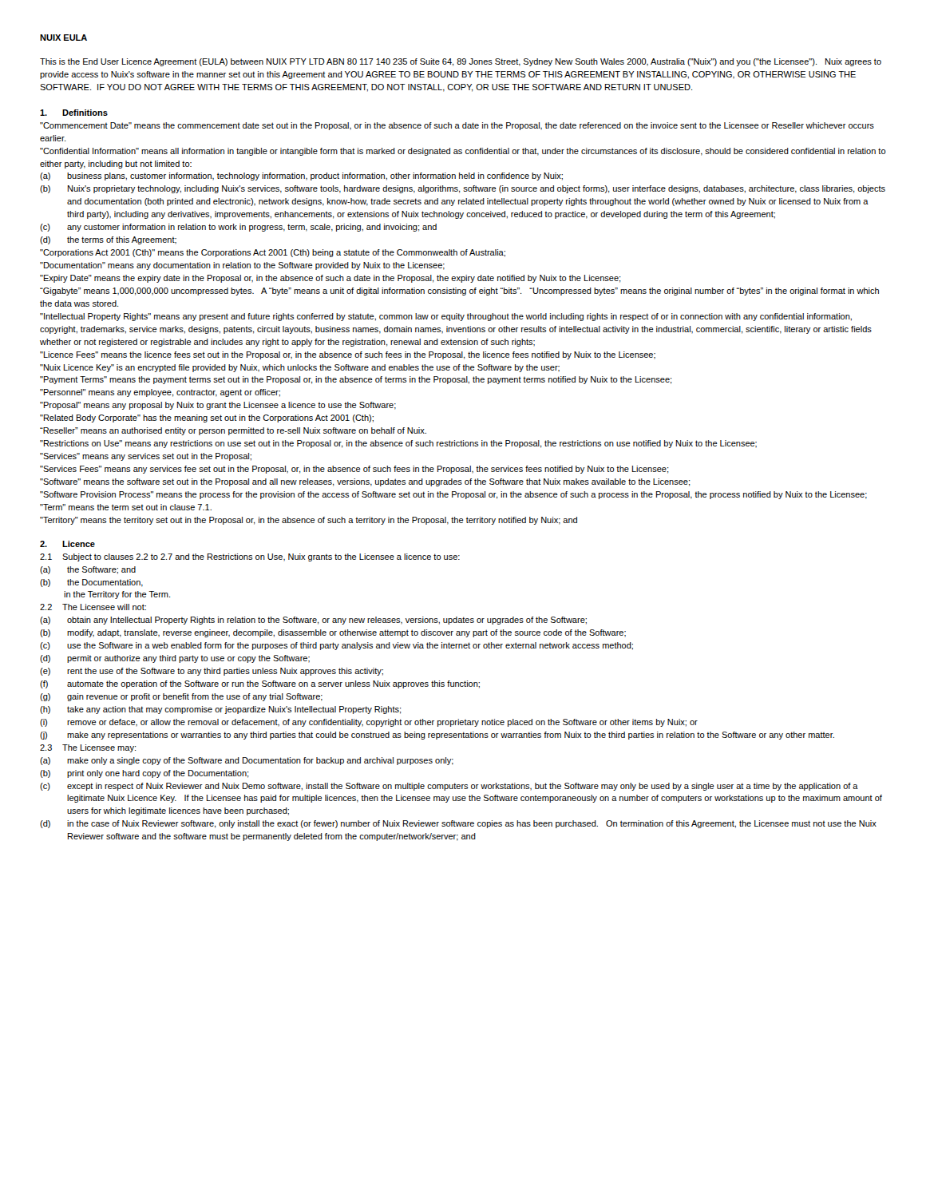NUIX EULA
This is the End User Licence Agreement (EULA) between NUIX PTY LTD ABN 80 117 140 235 of Suite 64, 89 Jones Street, Sydney New South Wales 2000, Australia ("Nuix") and you ("the Licensee"). Nuix agrees to provide access to Nuix's software in the manner set out in this Agreement and YOU AGREE TO BE BOUND BY THE TERMS OF THIS AGREEMENT BY INSTALLING, COPYING, OR OTHERWISE USING THE SOFTWARE. IF YOU DO NOT AGREE WITH THE TERMS OF THIS AGREEMENT, DO NOT INSTALL, COPY, OR USE THE SOFTWARE AND RETURN IT UNUSED.
1. Definitions
"Commencement Date" means the commencement date set out in the Proposal, or in the absence of such a date in the Proposal, the date referenced on the invoice sent to the Licensee or Reseller whichever occurs earlier.
"Confidential Information" means all information in tangible or intangible form that is marked or designated as confidential or that, under the circumstances of its disclosure, should be considered confidential in relation to either party, including but not limited to:
(a) business plans, customer information, technology information, product information, other information held in confidence by Nuix;
(b) Nuix's proprietary technology, including Nuix's services, software tools, hardware designs, algorithms, software (in source and object forms), user interface designs, databases, architecture, class libraries, objects and documentation (both printed and electronic), network designs, know-how, trade secrets and any related intellectual property rights throughout the world (whether owned by Nuix or licensed to Nuix from a third party), including any derivatives, improvements, enhancements, or extensions of Nuix technology conceived, reduced to practice, or developed during the term of this Agreement;
(c) any customer information in relation to work in progress, term, scale, pricing, and invoicing; and
(d) the terms of this Agreement;
"Corporations Act 2001 (Cth)" means the Corporations Act 2001 (Cth) being a statute of the Commonwealth of Australia;
"Documentation" means any documentation in relation to the Software provided by Nuix to the Licensee;
"Expiry Date" means the expiry date in the Proposal or, in the absence of such a date in the Proposal, the expiry date notified by Nuix to the Licensee;
“Gigabyte” means 1,000,000,000 uncompressed bytes. A “byte” means a unit of digital information consisting of eight “bits”. “Uncompressed bytes” means the original number of “bytes” in the original format in which the data was stored.
"Intellectual Property Rights" means any present and future rights conferred by statute, common law or equity throughout the world including rights in respect of or in connection with any confidential information, copyright, trademarks, service marks, designs, patents, circuit layouts, business names, domain names, inventions or other results of intellectual activity in the industrial, commercial, scientific, literary or artistic fields whether or not registered or registrable and includes any right to apply for the registration, renewal and extension of such rights;
"Licence Fees" means the licence fees set out in the Proposal or, in the absence of such fees in the Proposal, the licence fees notified by Nuix to the Licensee;
"Nuix Licence Key" is an encrypted file provided by Nuix, which unlocks the Software and enables the use of the Software by the user;
"Payment Terms" means the payment terms set out in the Proposal or, in the absence of terms in the Proposal, the payment terms notified by Nuix to the Licensee;
"Personnel" means any employee, contractor, agent or officer;
"Proposal" means any proposal by Nuix to grant the Licensee a licence to use the Software;
"Related Body Corporate" has the meaning set out in the Corporations Act 2001 (Cth);
“Reseller” means an authorised entity or person permitted to re-sell Nuix software on behalf of Nuix.
"Restrictions on Use" means any restrictions on use set out in the Proposal or, in the absence of such restrictions in the Proposal, the restrictions on use notified by Nuix to the Licensee;
"Services" means any services set out in the Proposal;
"Services Fees" means any services fee set out in the Proposal, or, in the absence of such fees in the Proposal, the services fees notified by Nuix to the Licensee;
"Software" means the software set out in the Proposal and all new releases, versions, updates and upgrades of the Software that Nuix makes available to the Licensee;
"Software Provision Process" means the process for the provision of the access of Software set out in the Proposal or, in the absence of such a process in the Proposal, the process notified by Nuix to the Licensee;
"Term" means the term set out in clause 7.1.
"Territory" means the territory set out in the Proposal or, in the absence of such a territory in the Proposal, the territory notified by Nuix; and
2. Licence
2.1 Subject to clauses 2.2 to 2.7 and the Restrictions on Use, Nuix grants to the Licensee a licence to use:
(a) the Software; and
(b) the Documentation,
in the Territory for the Term.
2.2 The Licensee will not:
(a) obtain any Intellectual Property Rights in relation to the Software, or any new releases, versions, updates or upgrades of the Software;
(b) modify, adapt, translate, reverse engineer, decompile, disassemble or otherwise attempt to discover any part of the source code of the Software;
(c) use the Software in a web enabled form for the purposes of third party analysis and view via the internet or other external network access method;
(d) permit or authorize any third party to use or copy the Software;
(e) rent the use of the Software to any third parties unless Nuix approves this activity;
(f) automate the operation of the Software or run the Software on a server unless Nuix approves this function;
(g) gain revenue or profit or benefit from the use of any trial Software;
(h) take any action that may compromise or jeopardize Nuix's Intellectual Property Rights;
(i) remove or deface, or allow the removal or defacement, of any confidentiality, copyright or other proprietary notice placed on the Software or other items by Nuix; or
(j) make any representations or warranties to any third parties that could be construed as being representations or warranties from Nuix to the third parties in relation to the Software or any other matter.
2.3 The Licensee may:
(a) make only a single copy of the Software and Documentation for backup and archival purposes only;
(b) print only one hard copy of the Documentation;
(c) except in respect of Nuix Reviewer and Nuix Demo software, install the Software on multiple computers or workstations, but the Software may only be used by a single user at a time by the application of a legitimate Nuix Licence Key. If the Licensee has paid for multiple licences, then the Licensee may use the Software contemporaneously on a number of computers or workstations up to the maximum amount of users for which legitimate licences have been purchased;
(d) in the case of Nuix Reviewer software, only install the exact (or fewer) number of Nuix Reviewer software copies as has been purchased. On termination of this Agreement, the Licensee must not use the Nuix Reviewer software and the software must be permanently deleted from the computer/network/server; and